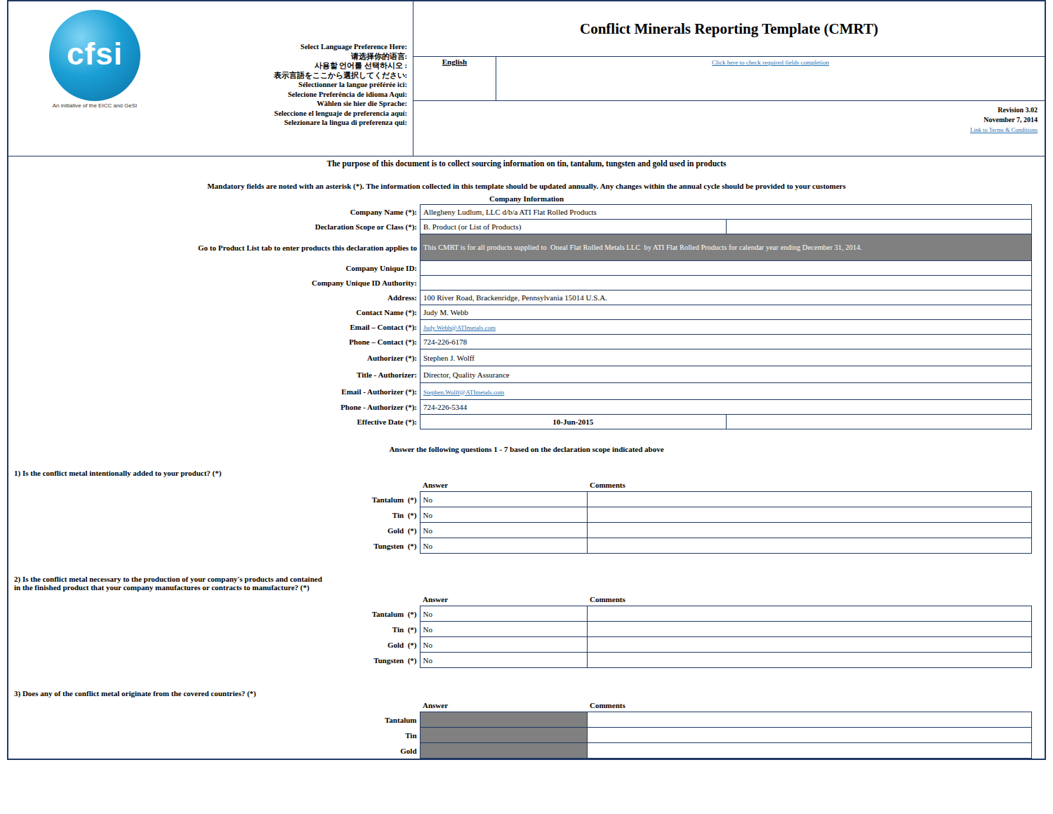| cfsi An initiative of the EICC and GeSI Select Language Preference Here: 请选择你的语言: 사용할 언어를 선택하시오 : 表示言語をここから選択してください: Sélectionner la langue préférée ici: Selecione Preferência de idioma Aqui: Wählen sie hier die Sprache: Seleccione el lenguaje de preferencia aquí: Selezionare la lingua di preferenza qui: | Conflict Minerals Reporting Template (CMRT) / English / Click here to check required fields completion / Revision 3.02 November 7, 2014 Link to Terms & Conditions |
The purpose of this document is to collect sourcing information on tin, tantalum, tungsten and gold used in products
Mandatory fields are noted with an asterisk (*). The information collected in this template should be updated annually. Any changes within the annual cycle should be provided to your customers
Company Information
| Company Name (*): | Allegheny Ludlum, LLC d/b/a ATI Flat Rolled Products |
| Declaration Scope or Class (*): | B. Product (or List of Products) | |
| Go to Product List tab to enter products this declaration applies to | This CMRT is for all products supplied to Oneal Flat Rolled Metals LLC by ATI Flat Rolled Products for calendar year ending December 31, 2014. |
| Company Unique ID: | |
| Company Unique ID Authority: | |
| Address: | 100 River Road, Brackenridge, Pennsylvania 15014 U.S.A. |
| Contact Name (*): | Judy M. Webb |
| Email – Contact (*): | Judy.Webb@ATImetals.com |
| Phone – Contact (*): | 724-226-6178 |
| Authorizer (*): | Stephen J. Wolff |
| Title - Authorizer: | Director, Quality Assurance |
| Email - Authorizer (*): | Stephen.Wolff@ATImetals.com |
| Phone - Authorizer (*): | 724-226-5344 |
| Effective Date (*): | 10-Jun-2015 | |
Answer the following questions 1 - 7 based on the declaration scope indicated above
1) Is the conflict metal intentionally added to your product? (*)
| | Answer | Comments |
| Tantalum (*) | No | |
| Tin (*) | No | |
| Gold (*) | No | |
| Tungsten (*) | No | |
2) Is the conflict metal necessary to the production of your company's products and contained
in the finished product that your company manufactures or contracts to manufacture? (*)
| | Answer | Comments |
| Tantalum (*) | No | |
| Tin (*) | No | |
| Gold (*) | No | |
| Tungsten (*) | No | |
3) Does any of the conflict metal originate from the covered countries? (*)
| | Answer | Comments |
| Tantalum | | |
| Tin | | |
| Gold | | |